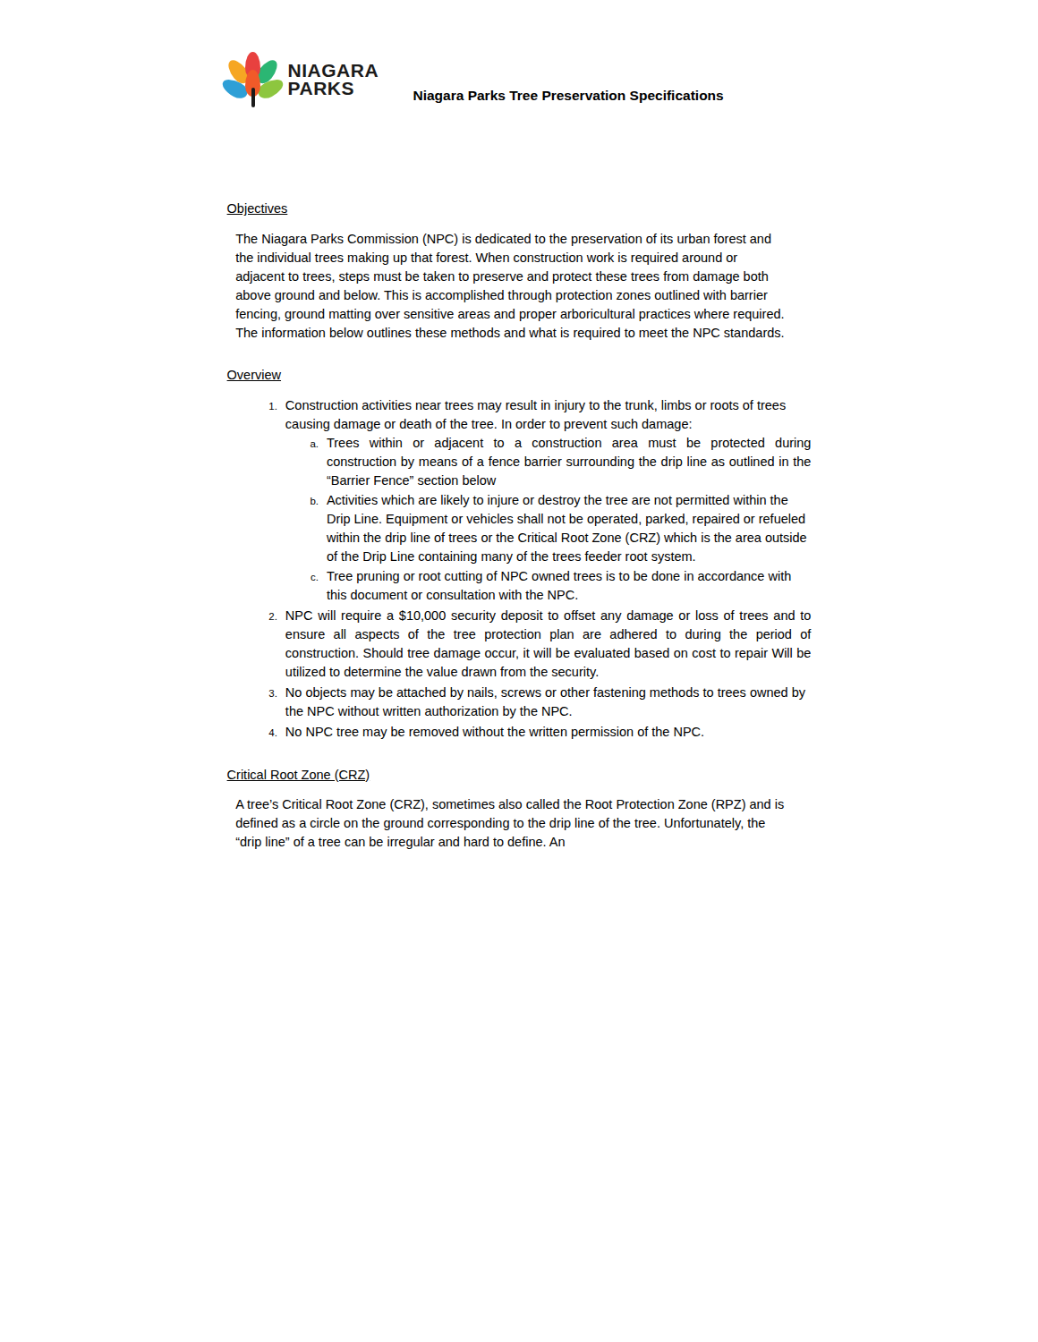NIAGARA PARKS
Niagara Parks Tree Preservation Specifications
Objectives
The Niagara Parks Commission (NPC) is dedicated to the preservation of its urban forest and the individual trees making up that forest. When construction work is required around or adjacent to trees, steps must be taken to preserve and protect these trees from damage both above ground and below. This is accomplished through protection zones outlined with barrier fencing, ground matting over sensitive areas and proper arboricultural practices where required. The information below outlines these methods and what is required to meet the NPC standards.
Overview
Construction activities near trees may result in injury to the trunk, limbs or roots of trees causing damage or death of the tree. In order to prevent such damage:
Trees within or adjacent to a construction area must be protected during construction by means of a fence barrier surrounding the drip line as outlined in the “Barrier Fence” section below
Activities which are likely to injure or destroy the tree are not permitted within the Drip Line. Equipment or vehicles shall not be operated, parked, repaired or refueled within the drip line of trees or the Critical Root Zone (CRZ) which is the area outside of the Drip Line containing many of the trees feeder root system.
Tree pruning or root cutting of NPC owned trees is to be done in accordance with this document or consultation with the NPC.
NPC will require a $10,000 security deposit to offset any damage or loss of trees and to ensure all aspects of the tree protection plan are adhered to during the period of construction. Should tree damage occur, it will be evaluated based on cost to repair Will be utilized to determine the value drawn from the security.
No objects may be attached by nails, screws or other fastening methods to trees owned by the NPC without written authorization by the NPC.
No NPC tree may be removed without the written permission of the NPC.
Critical Root Zone (CRZ)
A tree’s Critical Root Zone (CRZ), sometimes also called the Root Protection Zone (RPZ) and is defined as a circle on the ground corresponding to the drip line of the tree. Unfortunately, the “drip line” of a tree can be irregular and hard to define. An